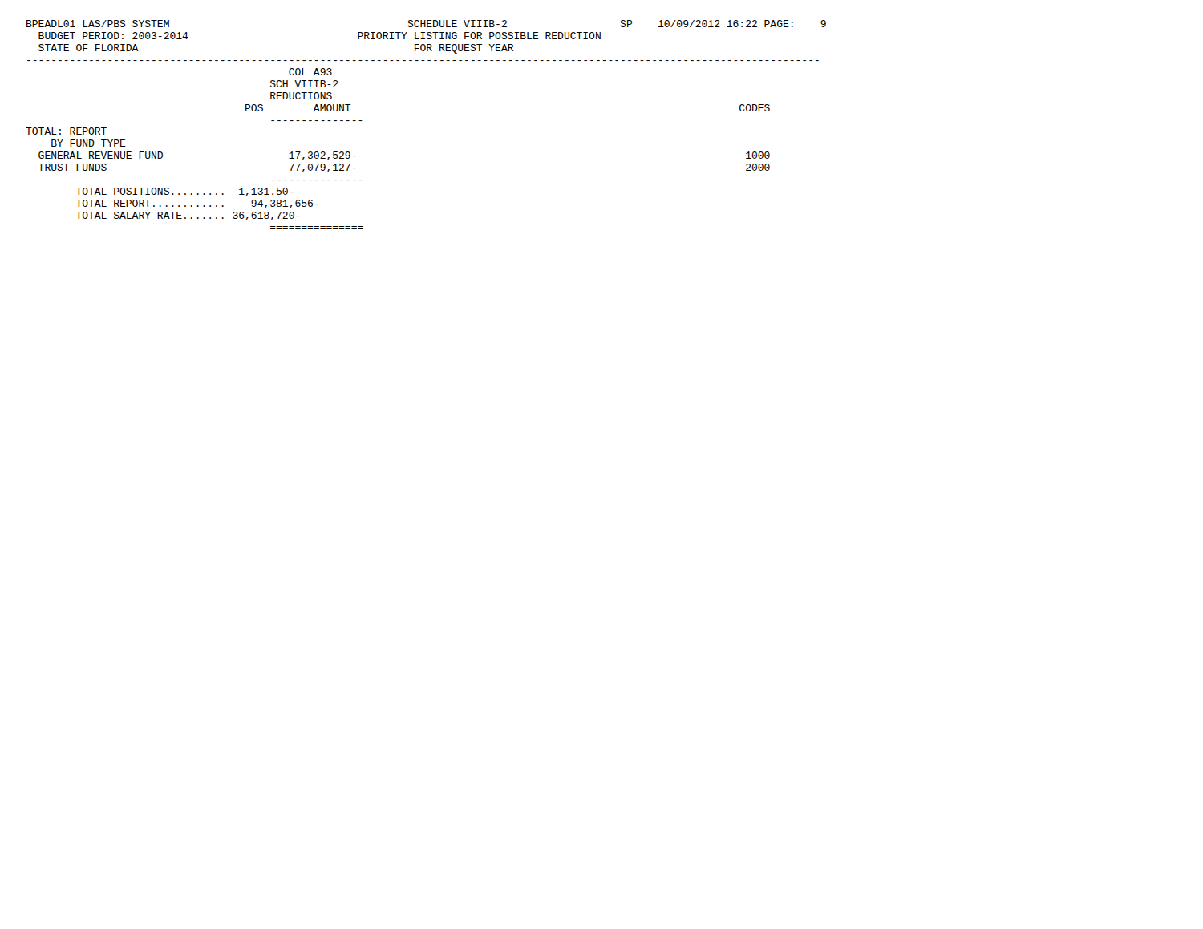BPEADL01 LAS/PBS SYSTEM                                      SCHEDULE VIIIB-2                  SP    10/09/2012 16:22 PAGE:    9
  BUDGET PERIOD: 2003-2014                           PRIORITY LISTING FOR POSSIBLE REDUCTION
  STATE OF FLORIDA                                            FOR REQUEST YEAR
-------------------------------------------------------------------------------------------------------------------------------
                                          COL A93
                                       SCH VIIIB-2
                                       REDUCTIONS
                                   POS        AMOUNT                                                              CODES
                                       ---------------
TOTAL: REPORT
    BY FUND TYPE
  GENERAL REVENUE FUND                    17,302,529-                                                              1000
  TRUST FUNDS                             77,079,127-                                                              2000
                                       ---------------
        TOTAL POSITIONS.........  1,131.50-
        TOTAL REPORT............    94,381,656-
        TOTAL SALARY RATE....... 36,618,720-
                                       ===============